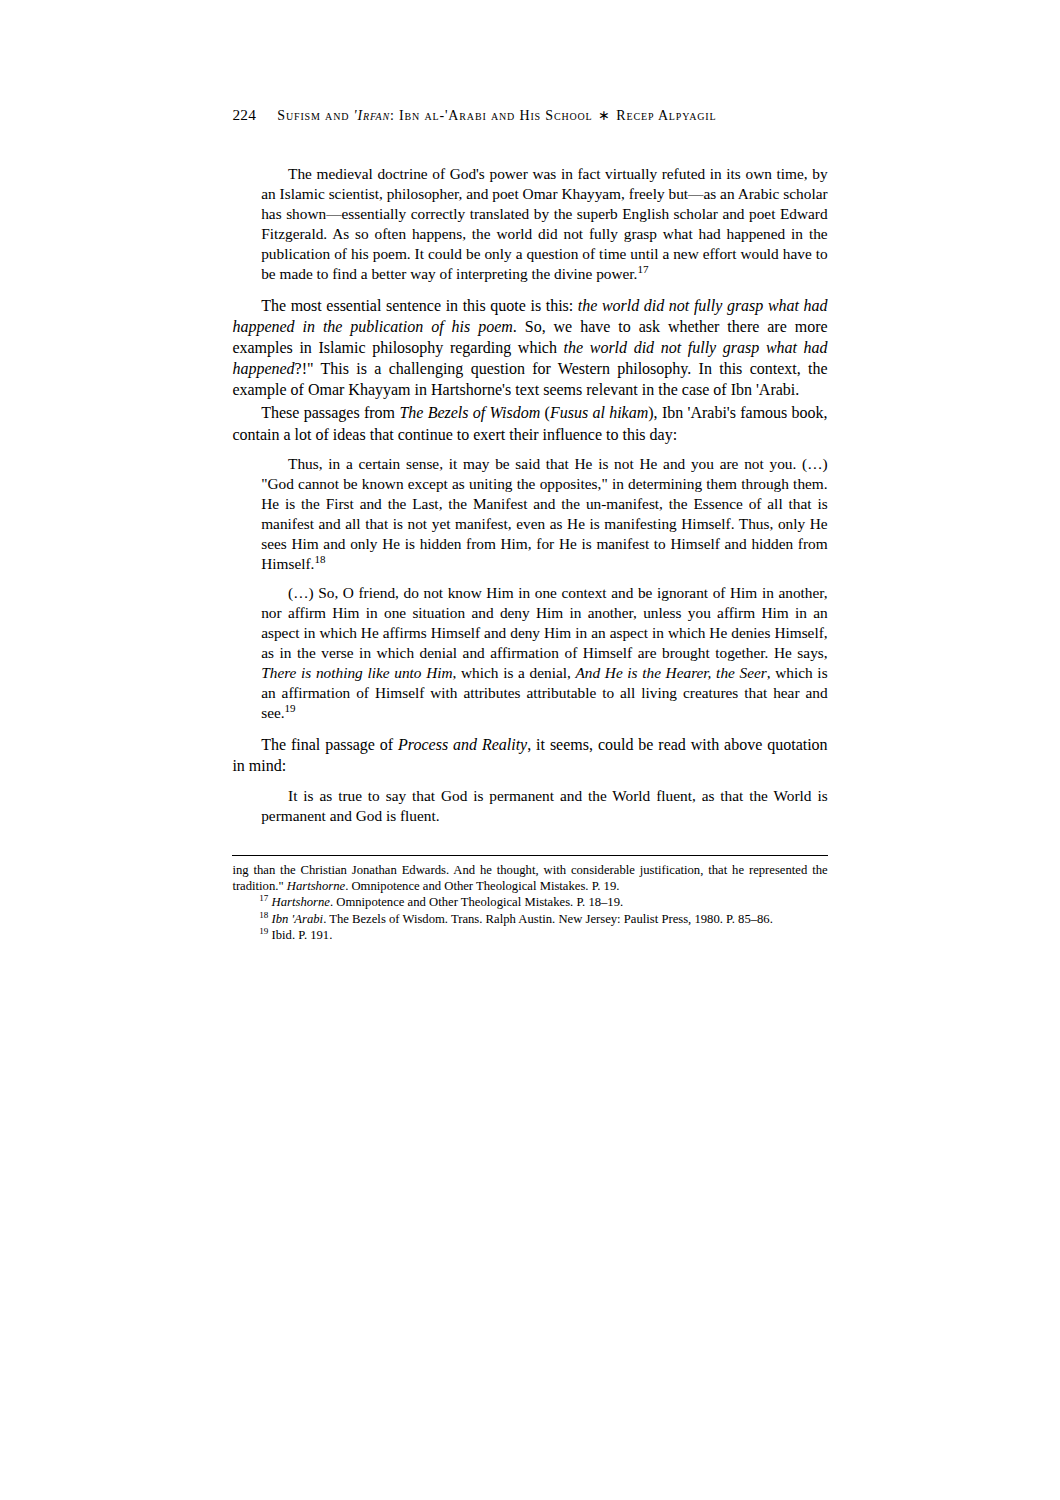224 Sufism and 'Irfan: Ibn al-'Arabi and His School∗Recep Alpyagil
The medieval doctrine of God's power was in fact virtually refuted in its own time, by an Islamic scientist, philosopher, and poet Omar Khayyam, freely but—as an Arabic scholar has shown—essentially correctly translated by the superb English scholar and poet Edward Fitzgerald. As so often happens, the world did not fully grasp what had happened in the publication of his poem. It could be only a question of time until a new effort would have to be made to find a better way of interpreting the divine power.17
The most essential sentence in this quote is this: the world did not fully grasp what had happened in the publication of his poem. So, we have to ask whether there are more examples in Islamic philosophy regarding which the world did not fully grasp what had happened?!" This is a challenging question for Western philosophy. In this context, the example of Omar Khayyam in Hartshorne's text seems relevant in the case of Ibn 'Arabi.
These passages from The Bezels of Wisdom (Fusus al hikam), Ibn 'Arabi's famous book, contain a lot of ideas that continue to exert their influence to this day:
Thus, in a certain sense, it may be said that He is not He and you are not you. (…) "God cannot be known except as uniting the opposites," in determining them through them. He is the First and the Last, the Manifest and the un-manifest, the Essence of all that is manifest and all that is not yet manifest, even as He is manifesting Himself. Thus, only He sees Him and only He is hidden from Him, for He is manifest to Himself and hidden from Himself.18
(…) So, O friend, do not know Him in one context and be ignorant of Him in another, nor affirm Him in one situation and deny Him in another, unless you affirm Him in an aspect in which He affirms Himself and deny Him in an aspect in which He denies Himself, as in the verse in which denial and affirmation of Himself are brought together. He says, There is nothing like unto Him, which is a denial, And He is the Hearer, the Seer, which is an affirmation of Himself with attributes attributable to all living creatures that hear and see.19
The final passage of Process and Reality, it seems, could be read with above quotation in mind:
It is as true to say that God is permanent and the World fluent, as that the World is permanent and God is fluent.
ing than the Christian Jonathan Edwards. And he thought, with considerable justification, that he represented the tradition." Hartshorne. Omnipotence and Other Theological Mistakes. P. 19.
17 Hartshorne. Omnipotence and Other Theological Mistakes. P. 18–19.
18 Ibn 'Arabi. The Bezels of Wisdom. Trans. Ralph Austin. New Jersey: Paulist Press, 1980. P. 85–86.
19 Ibid. P. 191.